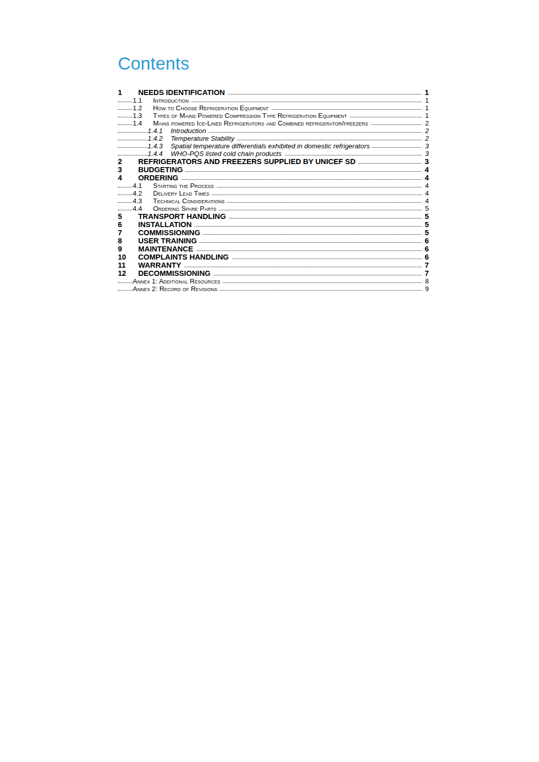Contents
1 Needs Identification 1
1.1 Introduction 1
1.2 How to Choose Refrigeration Equipment 1
1.3 Types of Mains Powered Compression Type Refrigeration Equipment 1
1.4 Mains powered Ice-Lined Refrigerators and Combined refrigerator/freezers 2
1.4.1 Introduction 2
1.4.2 Temperature Stability 2
1.4.3 Spatial temperature differentials exhibited in domestic refrigerators 3
1.4.4 WHO-PQS listed cold chain products 3
2 Refrigerators and freezers supplied by UNICEF SD 3
3 Budgeting 4
4 Ordering 4
4.1 Starting the Process 4
4.2 Delivery Lead Times 4
4.3 Technical Considerations 4
4.4 Ordering Spare Parts 5
5 Transport Handling 5
6 Installation 5
7 Commissioning 5
8 User Training 6
9 Maintenance 6
10 Complaints Handling 6
11 Warranty 7
12 Decommissioning 7
Annex 1: Additional Resources 8
Annex 2: Record of Revisions 9